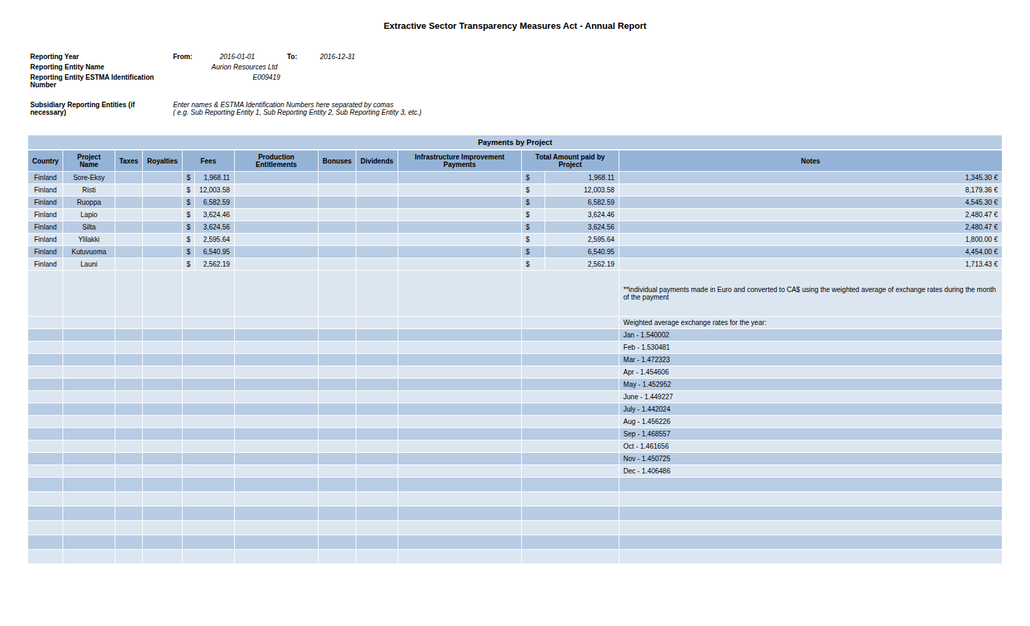Extractive Sector Transparency Measures Act - Annual Report
| Reporting Year | From: | 2016-01-01 | To: | 2016-12-31 |
| Reporting Entity Name | Aurion Resources Ltd |
| Reporting Entity ESTMA Identification Number | E009419 |
| Subsidiary Reporting Entities (if necessary) | Enter names & ESTMA Identification Numbers here separated by comas ( e.g. Sub Reporting Entity 1, Sub Reporting Entity 2, Sub Reporting Entity 3, etc.) |
Payments by Project
| Country | Project Name | Taxes | Royalties | Fees | Production Entitlements | Bonuses | Dividends | Infrastructure Improvement Payments | Total Amount paid by Project | Notes |
| --- | --- | --- | --- | --- | --- | --- | --- | --- | --- | --- |
| Finland | Sore-Eksy | | | $ | 1,968.11 | | | | | $ | 1,968.11 | 1,345.30 € |
| Finland | Risti | | | $ | 12,003.58 | | | | | $ | 12,003.58 | 8,179.36 € |
| Finland | Ruoppa | | | $ | 6,582.59 | | | | | $ | 6,582.59 | 4,545.30 € |
| Finland | Lapio | | | $ | 3,624.46 | | | | | $ | 3,624.46 | 2,480.47 € |
| Finland | Silta | | | $ | 3,624.56 | | | | | $ | 3,624.56 | 2,480.47 € |
| Finland | Ylilakki | | | $ | 2,595.64 | | | | | $ | 2,595.64 | 1,800.00 € |
| Finland | Kutuvuoma | | | $ | 6,540.95 | | | | | $ | 6,540.95 | 4,454.00 € |
| Finland | Launi | | | $ | 2,562.19 | | | | | $ | 2,562.19 | 1,713.43 € |
| | | | | | | | | | | **individual payments made in Euro and converted to CA$ using the weighted average of exchange rates during the month of the payment |
| | | | | | | | | | | Weighted average exchange rates for the year: |
| | | | | | | | | | | Jan - 1.540002 |
| | | | | | | | | | | Feb - 1.530481 |
| | | | | | | | | | | Mar - 1.472323 |
| | | | | | | | | | | Apr - 1.454606 |
| | | | | | | | | | | May - 1.452952 |
| | | | | | | | | | | June - 1.449227 |
| | | | | | | | | | | July - 1.442024 |
| | | | | | | | | | | Aug - 1.456226 |
| | | | | | | | | | | Sep - 1.468557 |
| | | | | | | | | | | Oct - 1.461656 |
| | | | | | | | | | | Nov - 1.450725 |
| | | | | | | | | | | Dec - 1.406486 |